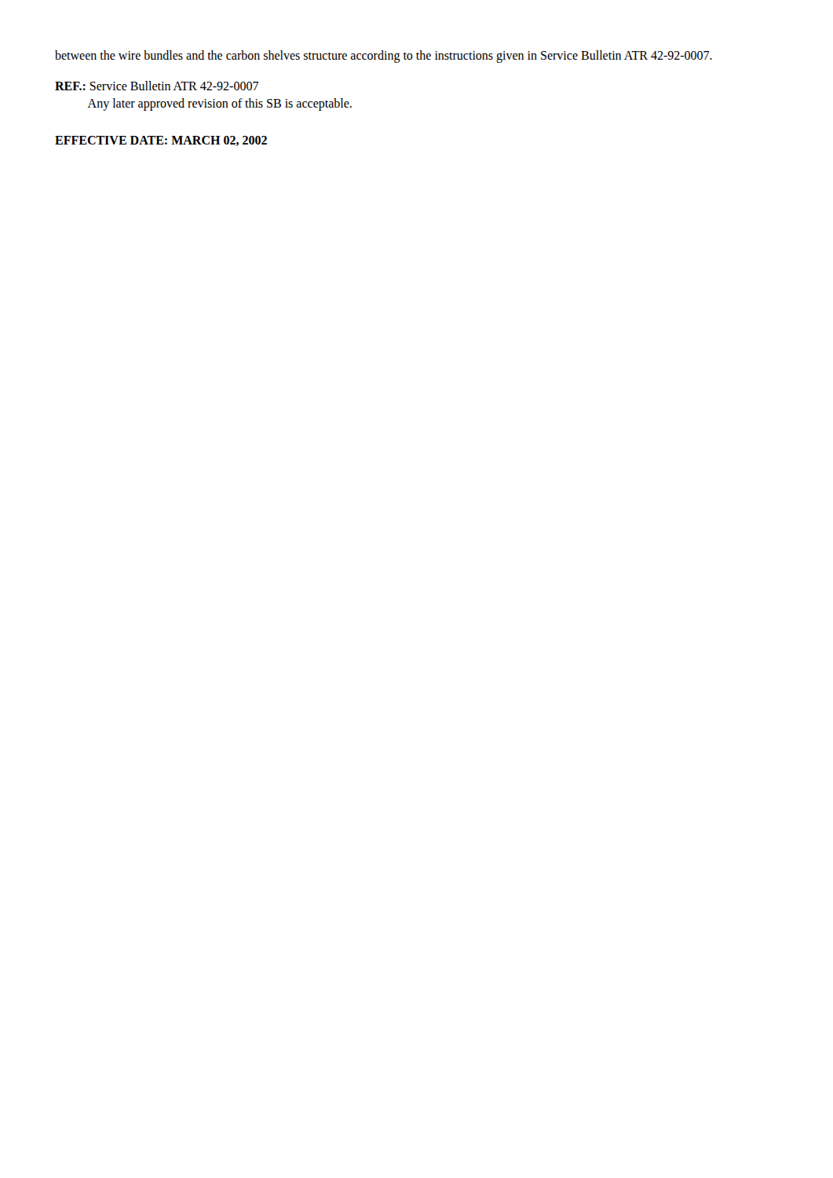between the wire bundles and the carbon shelves structure according to the instructions given in Service Bulletin ATR 42-92-0007.
REF.: Service Bulletin ATR 42-92-0007
Any later approved revision of this SB is acceptable.
EFFECTIVE DATE: MARCH 02, 2002